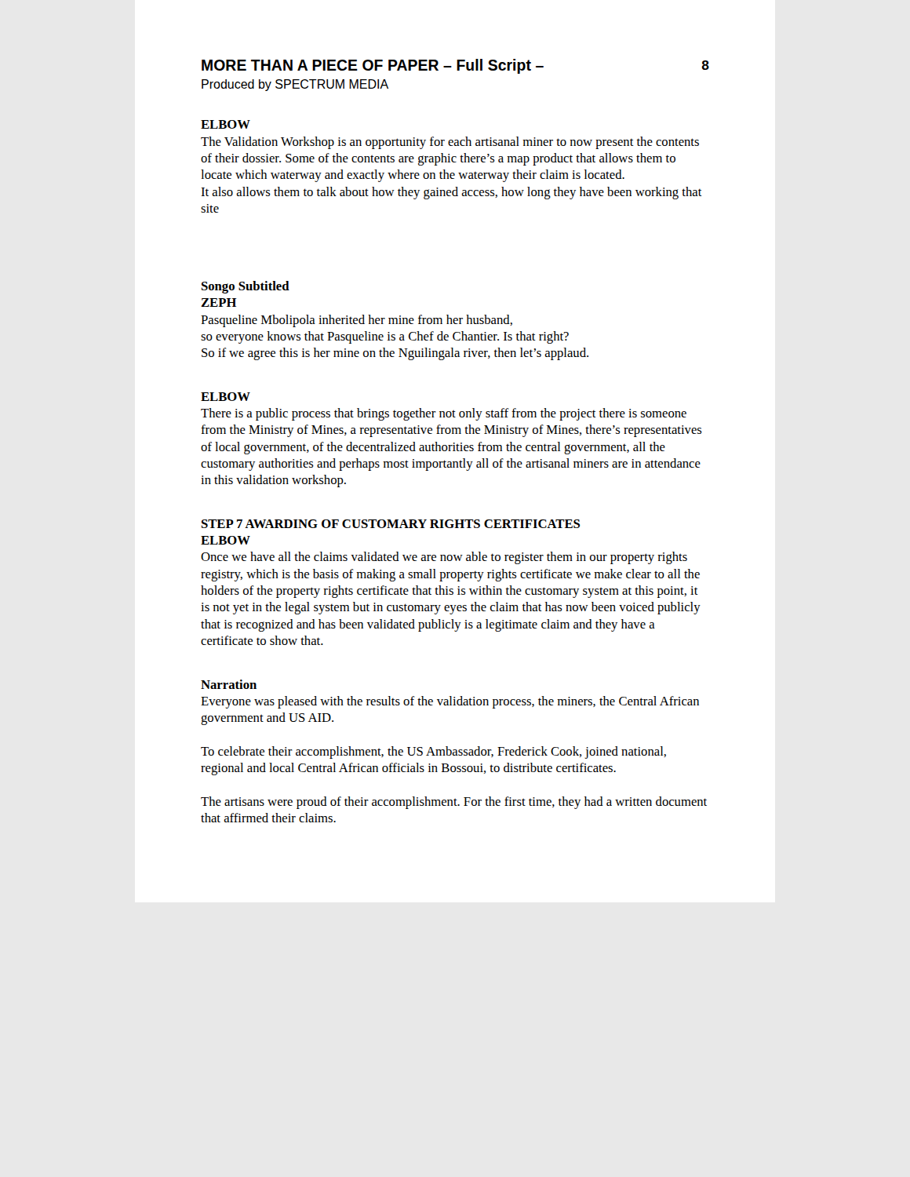8
MORE THAN A PIECE OF PAPER – Full Script –
Produced by SPECTRUM MEDIA
ELBOW
The Validation Workshop is an opportunity for each artisanal miner to now present the contents of their dossier. Some of the contents are graphic there’s a map product that allows them to locate which waterway and exactly where on the waterway their claim is located.
It also allows them to talk about how they gained access, how long they have been working that site
Songo Subtitled
ZEPH
Pasqueline Mbolipola inherited her mine from her husband,
so everyone knows that Pasqueline is a Chef de Chantier. Is that right?
So if we agree this is her mine on the Nguilingala river, then let’s applaud.
ELBOW
There is a public process that brings together not only staff from the project there is someone from the Ministry of Mines, a representative from the Ministry of Mines, there’s representatives of local government, of the decentralized authorities from the central government, all the customary authorities and perhaps most importantly all of the artisanal miners are in attendance in this validation workshop.
STEP 7 AWARDING OF CUSTOMARY RIGHTS CERTIFICATES
ELBOW
Once we have all the claims validated we are now able to register them in our property rights registry, which is the basis of making a small property rights certificate we make clear to all the holders of the property rights certificate that this is within the customary system at this point, it is not yet in the legal system but in customary eyes the claim that has now been voiced publicly that is recognized and has been validated publicly is a legitimate claim and they have a certificate to show that.
Narration
Everyone was pleased with the results of the validation process, the miners, the Central African government and US AID.
To celebrate their accomplishment, the US Ambassador, Frederick Cook, joined national, regional and local Central African officials in Bossoui, to distribute certificates.
The artisans were proud of their accomplishment. For the first time, they had a written document that affirmed their claims.